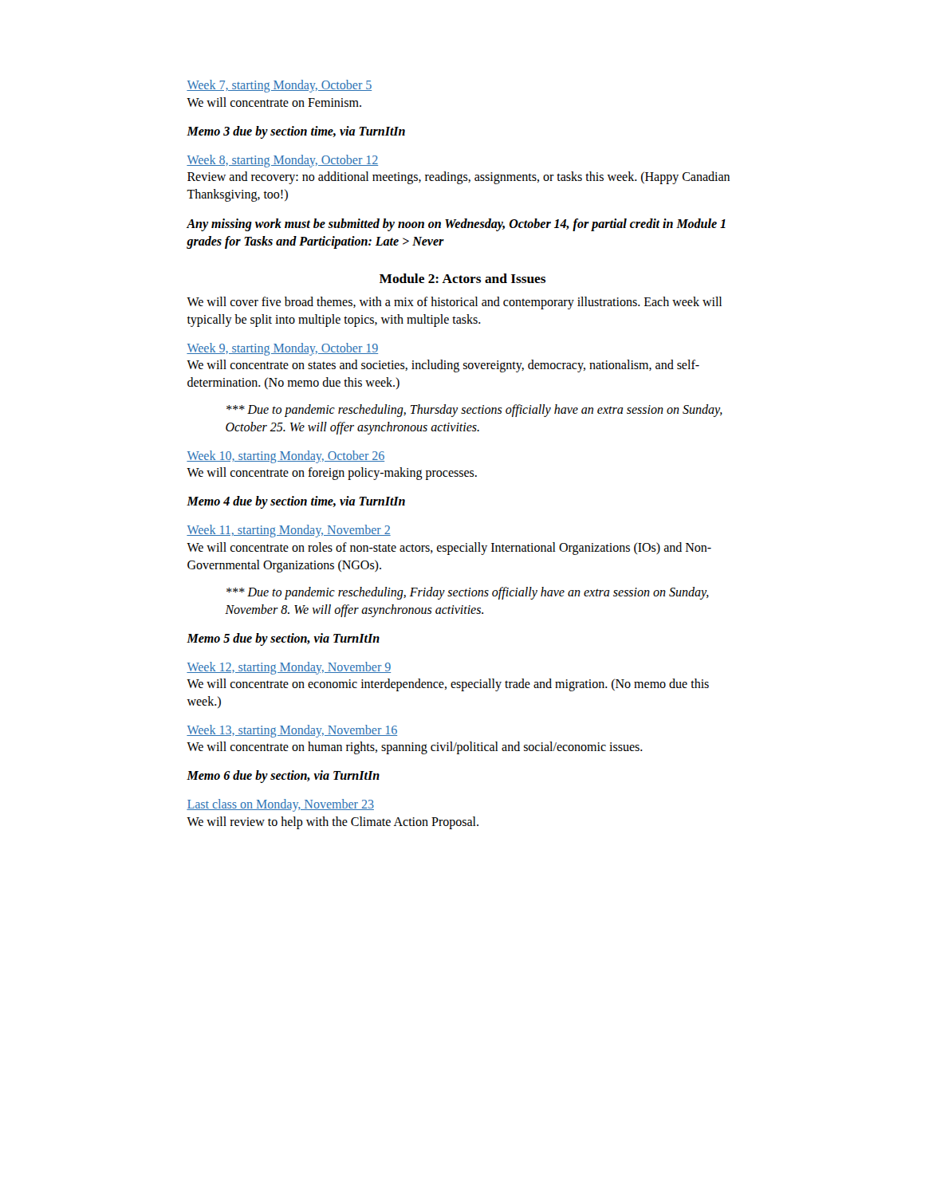Week 7, starting Monday, October 5
We will concentrate on Feminism.
Memo 3 due by section time, via TurnItIn
Week 8, starting Monday, October 12
Review and recovery: no additional meetings, readings, assignments, or tasks this week. (Happy Canadian Thanksgiving, too!)
Any missing work must be submitted by noon on Wednesday, October 14, for partial credit in Module 1 grades for Tasks and Participation: Late > Never
Module 2: Actors and Issues
We will cover five broad themes, with a mix of historical and contemporary illustrations. Each week will typically be split into multiple topics, with multiple tasks.
Week 9, starting Monday, October 19
We will concentrate on states and societies, including sovereignty, democracy, nationalism, and self-determination. (No memo due this week.)
*** Due to pandemic rescheduling, Thursday sections officially have an extra session on Sunday, October 25. We will offer asynchronous activities.
Week 10, starting Monday, October 26
We will concentrate on foreign policy-making processes.
Memo 4 due by section time, via TurnItIn
Week 11, starting Monday, November 2
We will concentrate on roles of non-state actors, especially International Organizations (IOs) and Non-Governmental Organizations (NGOs).
*** Due to pandemic rescheduling, Friday sections officially have an extra session on Sunday, November 8. We will offer asynchronous activities.
Memo 5 due by section, via TurnItIn
Week 12, starting Monday, November 9
We will concentrate on economic interdependence, especially trade and migration. (No memo due this week.)
Week 13, starting Monday, November 16
We will concentrate on human rights, spanning civil/political and social/economic issues.
Memo 6 due by section, via TurnItIn
Last class on Monday, November 23
We will review to help with the Climate Action Proposal.